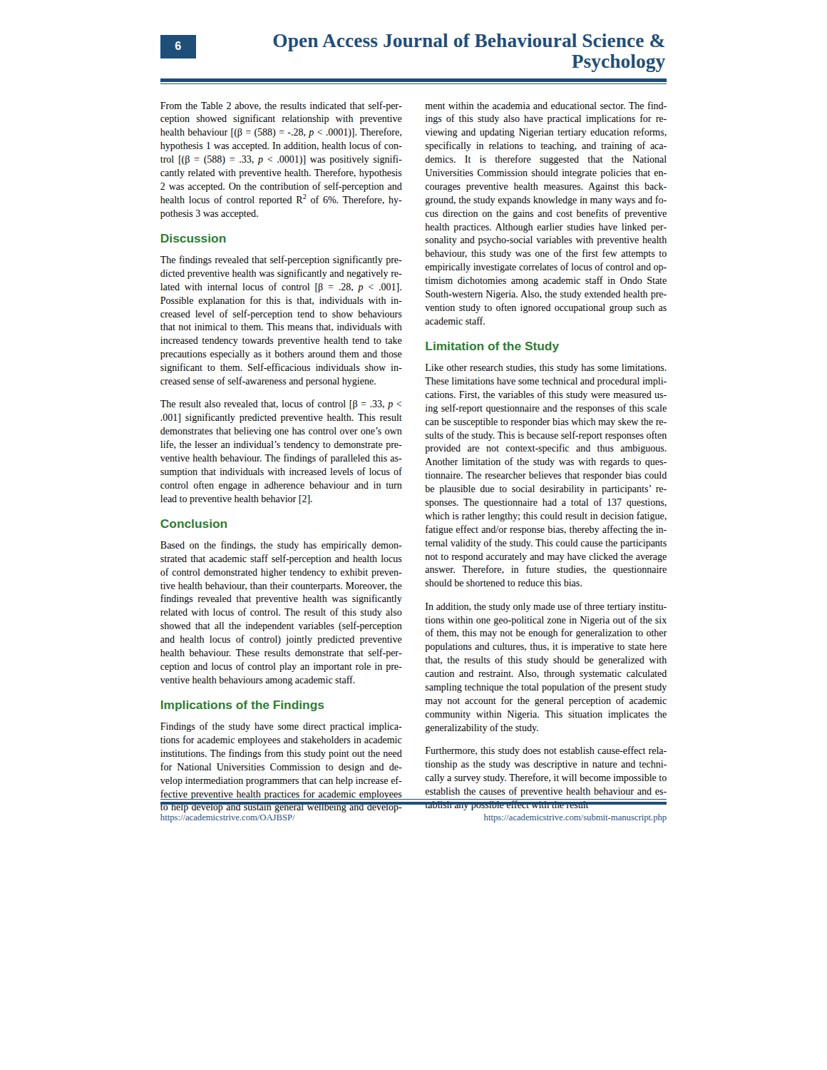6
Open Access Journal of Behavioural Science & Psychology
From the Table 2 above, the results indicated that self-perception showed significant relationship with preventive health behaviour [(β = (588) = -.28, p < .0001)]. Therefore, hypothesis 1 was accepted. In addition, health locus of control [(β = (588) = .33, p < .0001)] was positively significantly related with preventive health. Therefore, hypothesis 2 was accepted. On the contribution of self-perception and health locus of control reported R2 of 6%. Therefore, hypothesis 3 was accepted.
Discussion
The findings revealed that self-perception significantly predicted preventive health was significantly and negatively related with internal locus of control [β = .28, p < .001]. Possible explanation for this is that, individuals with increased level of self-perception tend to show behaviours that not inimical to them. This means that, individuals with increased tendency towards preventive health tend to take precautions especially as it bothers around them and those significant to them. Self-efficacious individuals show increased sense of self-awareness and personal hygiene.
The result also revealed that, locus of control [β = .33, p < .001] significantly predicted preventive health. This result demonstrates that believing one has control over one’s own life, the lesser an individual’s tendency to demonstrate preventive health behaviour. The findings of paralleled this assumption that individuals with increased levels of locus of control often engage in adherence behaviour and in turn lead to preventive health behavior [2].
Conclusion
Based on the findings, the study has empirically demonstrated that academic staff self-perception and health locus of control demonstrated higher tendency to exhibit preventive health behaviour, than their counterparts. Moreover, the findings revealed that preventive health was significantly related with locus of control. The result of this study also showed that all the independent variables (self-perception and health locus of control) jointly predicted preventive health behaviour. These results demonstrate that self-perception and locus of control play an important role in preventive health behaviours among academic staff.
Implications of the Findings
Findings of the study have some direct practical implications for academic employees and stakeholders in academic institutions. The findings from this study point out the need for National Universities Commission to design and develop intermediation programmers that can help increase effective preventive health practices for academic employees to help develop and sustain general wellbeing and development within the academia and educational sector. The findings of this study also have practical implications for reviewing and updating Nigerian tertiary education reforms, specifically in relations to teaching, and training of academics. It is therefore suggested that the National Universities Commission should integrate policies that encourages preventive health measures. Against this background, the study expands knowledge in many ways and focus direction on the gains and cost benefits of preventive health practices. Although earlier studies have linked personality and psycho-social variables with preventive health behaviour, this study was one of the first few attempts to empirically investigate correlates of locus of control and optimism dichotomies among academic staff in Ondo State South-western Nigeria. Also, the study extended health prevention study to often ignored occupational group such as academic staff.
Limitation of the Study
Like other research studies, this study has some limitations. These limitations have some technical and procedural implications. First, the variables of this study were measured using self-report questionnaire and the responses of this scale can be susceptible to responder bias which may skew the results of the study. This is because self-report responses often provided are not context-specific and thus ambiguous. Another limitation of the study was with regards to questionnaire. The researcher believes that responder bias could be plausible due to social desirability in participants’ responses. The questionnaire had a total of 137 questions, which is rather lengthy; this could result in decision fatigue, fatigue effect and/or response bias, thereby affecting the internal validity of the study. This could cause the participants not to respond accurately and may have clicked the average answer. Therefore, in future studies, the questionnaire should be shortened to reduce this bias.
In addition, the study only made use of three tertiary institutions within one geo-political zone in Nigeria out of the six of them, this may not be enough for generalization to other populations and cultures, thus, it is imperative to state here that, the results of this study should be generalized with caution and restraint. Also, through systematic calculated sampling technique the total population of the present study may not account for the general perception of academic community within Nigeria. This situation implicates the generalizability of the study.
Furthermore, this study does not establish cause-effect relationship as the study was descriptive in nature and technically a survey study. Therefore, it will become impossible to establish the causes of preventive health behaviour and establish any possible effect with the result
https://academicstrive.com/OAJBSP/ https://academicstrive.com/submit-manuscript.php